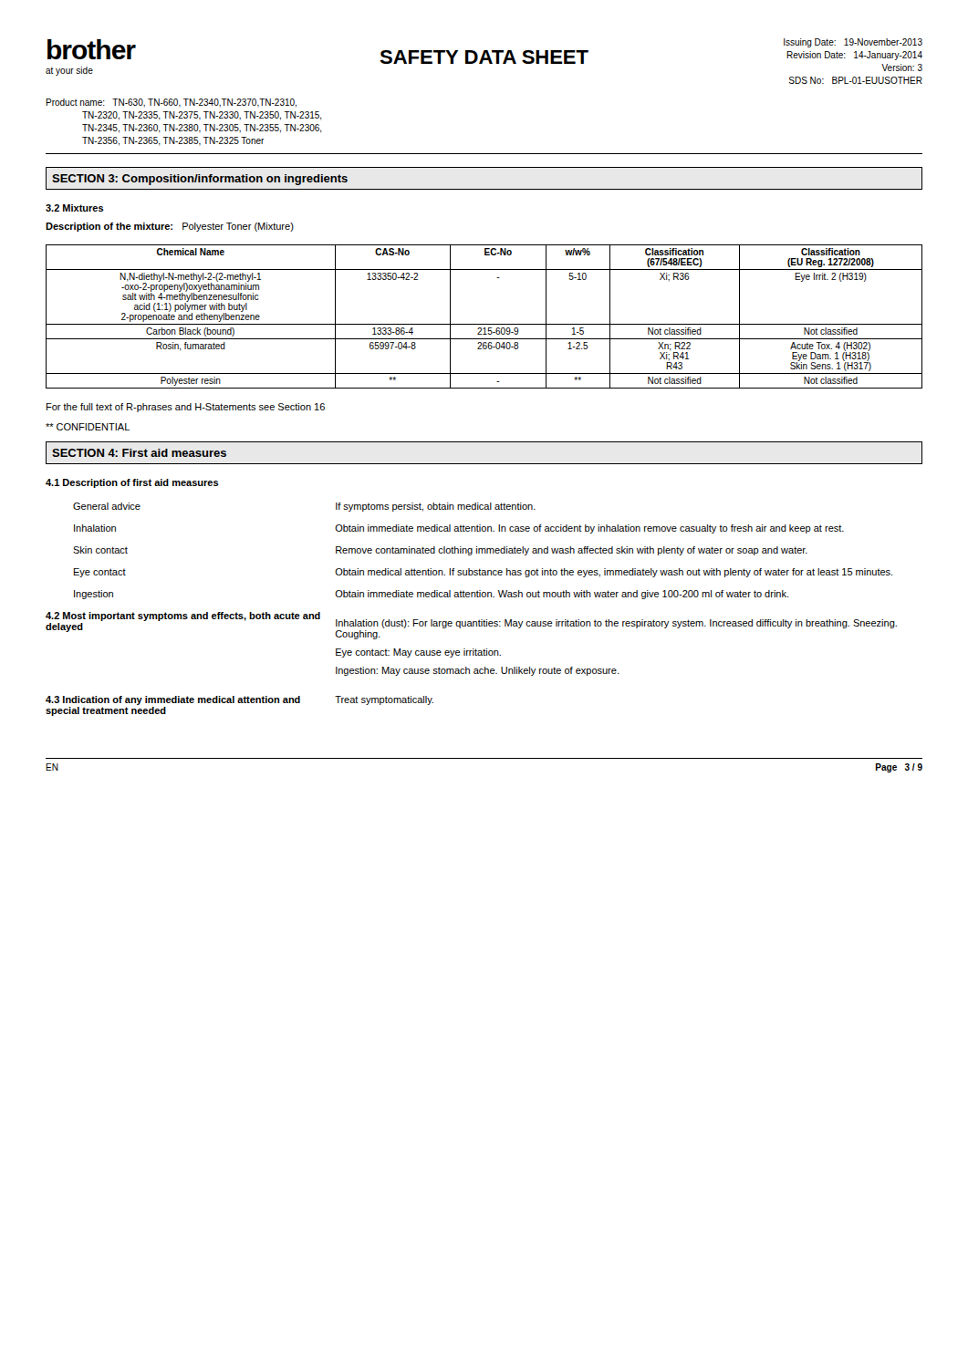brother
at your side
SAFETY DATA SHEET
Issuing Date: 19-November-2013
Revision Date: 14-January-2014
Version: 3
SDS No: BPL-01-EUUSOTHER
Product name: TN-630, TN-660, TN-2340,TN-2370,TN-2310, TN-2320, TN-2335, TN-2375, TN-2330, TN-2350, TN-2315, TN-2345, TN-2360, TN-2380, TN-2305, TN-2355, TN-2306, TN-2356, TN-2365, TN-2385, TN-2325 Toner
SECTION 3: Composition/information on ingredients
3.2 Mixtures
Description of the mixture: Polyester Toner (Mixture)
| Chemical Name | CAS-No | EC-No | w/w% | Classification (67/548/EEC) | Classification (EU Reg. 1272/2008) |
| --- | --- | --- | --- | --- | --- |
| N,N-diethyl-N-methyl-2-(2-methyl-1 -oxo-2-propenyl)oxyethanaminium salt with 4-methylbenzenesulfonic acid (1:1) polymer with butyl 2-propenoate and ethenylbenzene | 133350-42-2 | - | 5-10 | Xi; R36 | Eye Irrit. 2 (H319) |
| Carbon Black (bound) | 1333-86-4 | 215-609-9 | 1-5 | Not classified | Not classified |
| Rosin, fumarated | 65997-04-8 | 266-040-8 | 1-2.5 | Xn; R22 Xi; R41 R43 | Acute Tox. 4 (H302) Eye Dam. 1 (H318) Skin Sens. 1 (H317) |
| Polyester resin | ** | - | ** | Not classified | Not classified |
For the full text of R-phrases and H-Statements see Section 16
** CONFIDENTIAL
SECTION 4: First aid measures
4.1 Description of first aid measures
| General advice | If symptoms persist, obtain medical attention. |
| Inhalation | Obtain immediate medical attention. In case of accident by inhalation remove casualty to fresh air and keep at rest. |
| Skin contact | Remove contaminated clothing immediately and wash affected skin with plenty of water or soap and water. |
| Eye contact | Obtain medical attention. If substance has got into the eyes, immediately wash out with plenty of water for at least 15 minutes. |
| Ingestion | Obtain immediate medical attention. Wash out mouth with water and give 100-200 ml of water to drink. |
| 4.2 Most important symptoms and effects, both acute and delayed | Inhalation (dust): For large quantities: May cause irritation to the respiratory system. Increased difficulty in breathing. Sneezing. Coughing. Eye contact: May cause eye irritation. Ingestion: May cause stomach ache. Unlikely route of exposure. |
| 4.3 Indication of any immediate medical attention and special treatment needed | Treat symptomatically. |
EN
Page 3 / 9